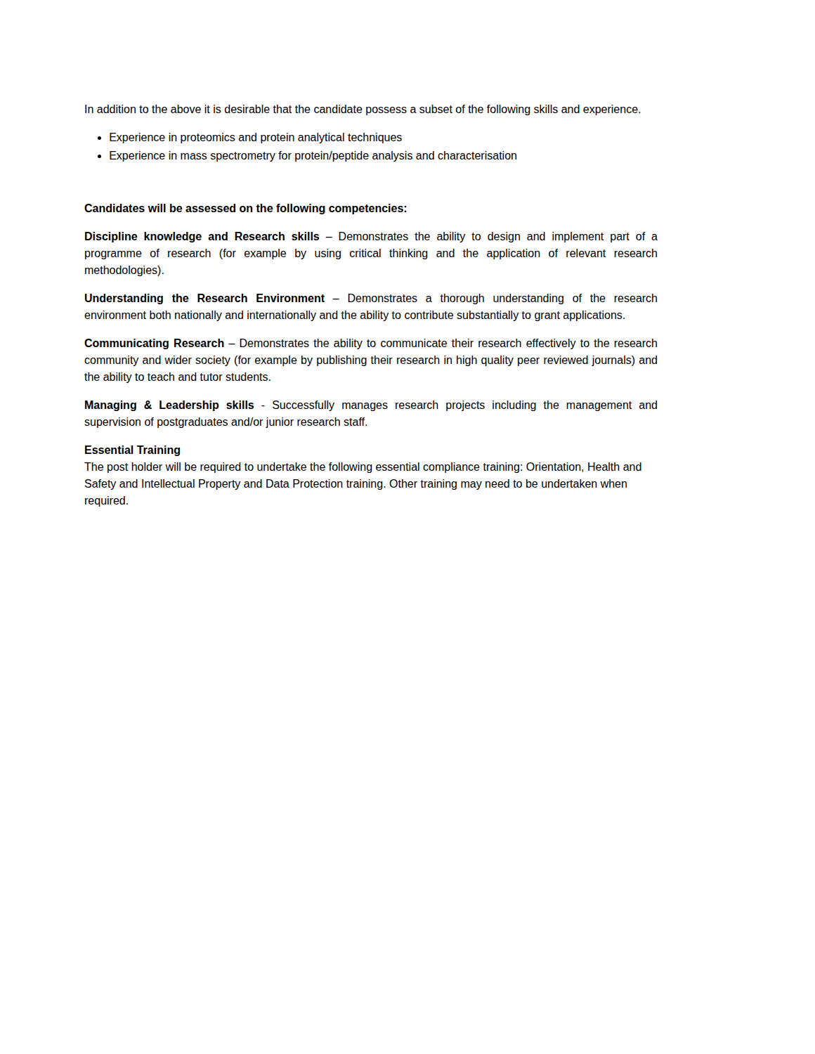In addition to the above it is desirable that the candidate possess a subset of the following skills and experience.
Experience in proteomics and protein analytical techniques
Experience in mass spectrometry for protein/peptide analysis and characterisation
Candidates will be assessed on the following competencies:
Discipline knowledge and Research skills – Demonstrates the ability to design and implement part of a programme of research (for example by using critical thinking and the application of relevant research methodologies).
Understanding the Research Environment – Demonstrates a thorough understanding of the research environment both nationally and internationally and the ability to contribute substantially to grant applications.
Communicating Research – Demonstrates the ability to communicate their research effectively to the research community and wider society (for example by publishing their research in high quality peer reviewed journals) and the ability to teach and tutor students.
Managing & Leadership skills - Successfully manages research projects including the management and supervision of postgraduates and/or junior research staff.
Essential Training
The post holder will be required to undertake the following essential compliance training: Orientation, Health and Safety and Intellectual Property and Data Protection training. Other training may need to be undertaken when required.